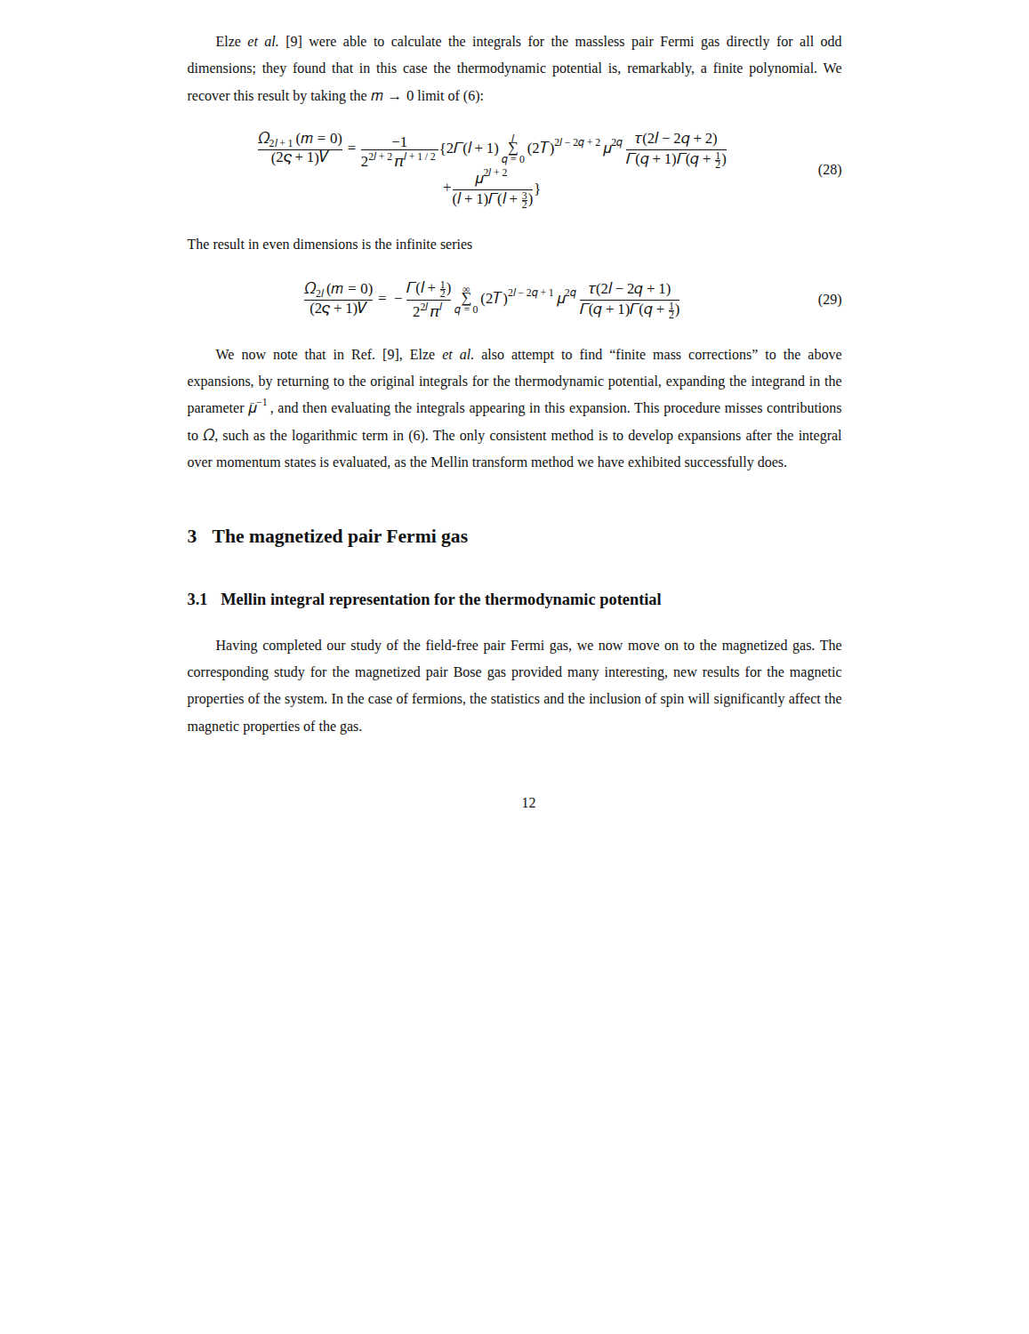Elze et al. [9] were able to calculate the integrals for the massless pair Fermi gas directly for all odd dimensions; they found that in this case the thermodynamic potential is, remarkably, a finite polynomial. We recover this result by taking the m→0 limit of (6):
Ω2l+1(m=0) (2ς+1)V = −1 22l+2πl+1/2 { 2Γ(l+1) ∑q=0l (2T)2l−2q+2 μ2q τ(2l−2q+2) Γ(q+1)Γ(q+12) + μ2l+2 (l+1)Γ(l+32) }
(28)
The result in even dimensions is the infinite series
Ω2l(m=0) (2ς+1)V = − Γ(l+12) 22lπl ∑q=0∞ (2T)2l−2q+1 μ2q τ(2l−2q+1) Γ(q+1)Γ(q+12)
(29)
We now note that in Ref. [9], Elze et al. also attempt to find “finite mass corrections” to the above expansions, by returning to the original integrals for the thermodynamic potential, expanding the integrand in the parameter μ‾−1, and then evaluating the integrals appearing in this expansion. This procedure misses contributions to Ω, such as the logarithmic term in (6). The only consistent method is to develop expansions after the integral over momentum states is evaluated, as the Mellin transform method we have exhibited successfully does.
3 The magnetized pair Fermi gas
3.1 Mellin integral representation for the thermodynamic potential
Having completed our study of the field-free pair Fermi gas, we now move on to the magnetized gas. The corresponding study for the magnetized pair Bose gas provided many interesting, new results for the magnetic properties of the system. In the case of fermions, the statistics and the inclusion of spin will significantly affect the magnetic properties of the gas.
12